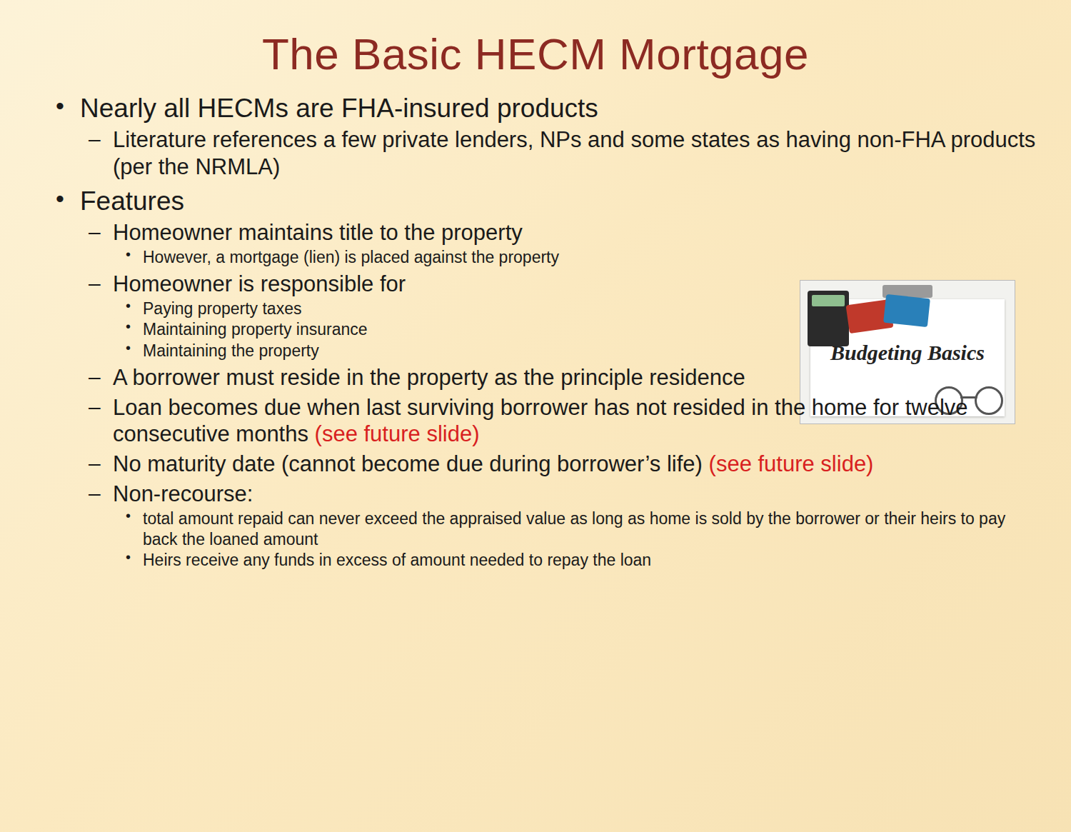The Basic HECM Mortgage
Budgeting Basics
Nearly all HECMs are FHA-insured products
Literature references a few private lenders, NPs and some states as having non-FHA products (per the NRMLA)
Features
Homeowner maintains title to the property
However, a mortgage (lien) is placed against the property
Homeowner is responsible for
Paying property taxes
Maintaining property insurance
Maintaining the property
A borrower must reside in the property as the principle residence
Loan becomes due when last surviving borrower has not resided in the home for twelve consecutive months (see future slide)
No maturity date (cannot become due during borrower’s life) (see future slide)
Non-recourse:
total amount repaid can never exceed the appraised value as long as home is sold by the borrower or their heirs to pay back the loaned amount
Heirs receive any funds in excess of amount needed to repay the loan